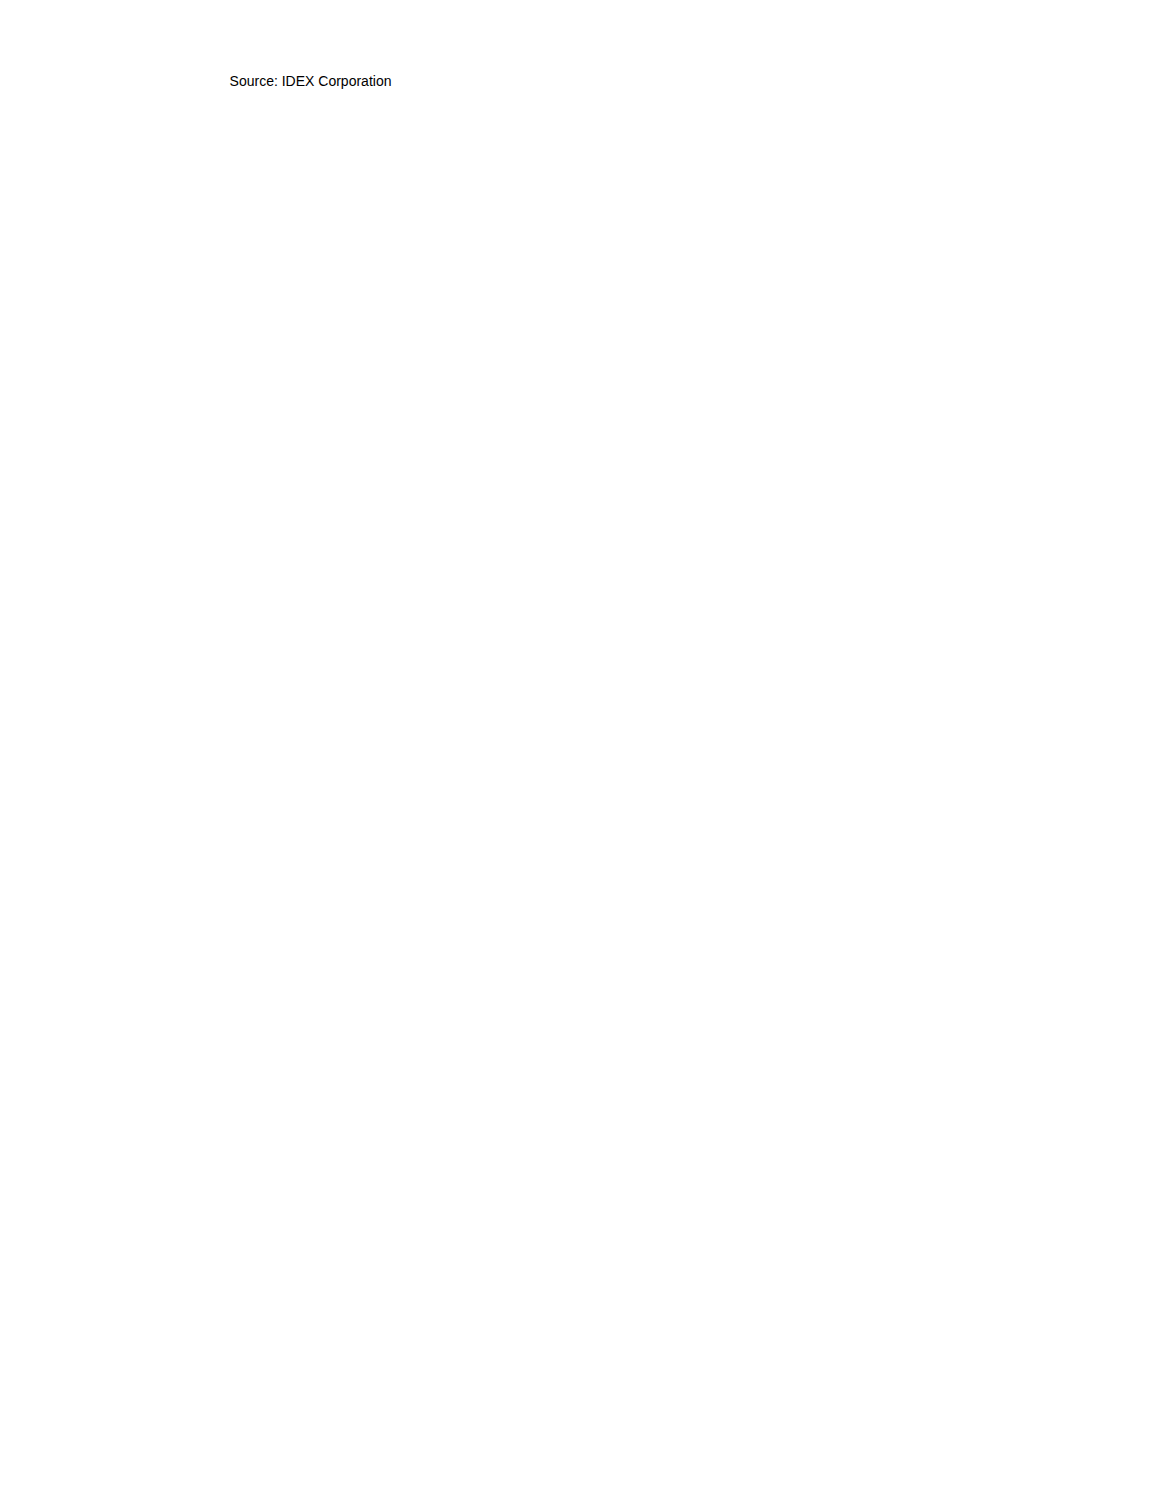Source: IDEX Corporation